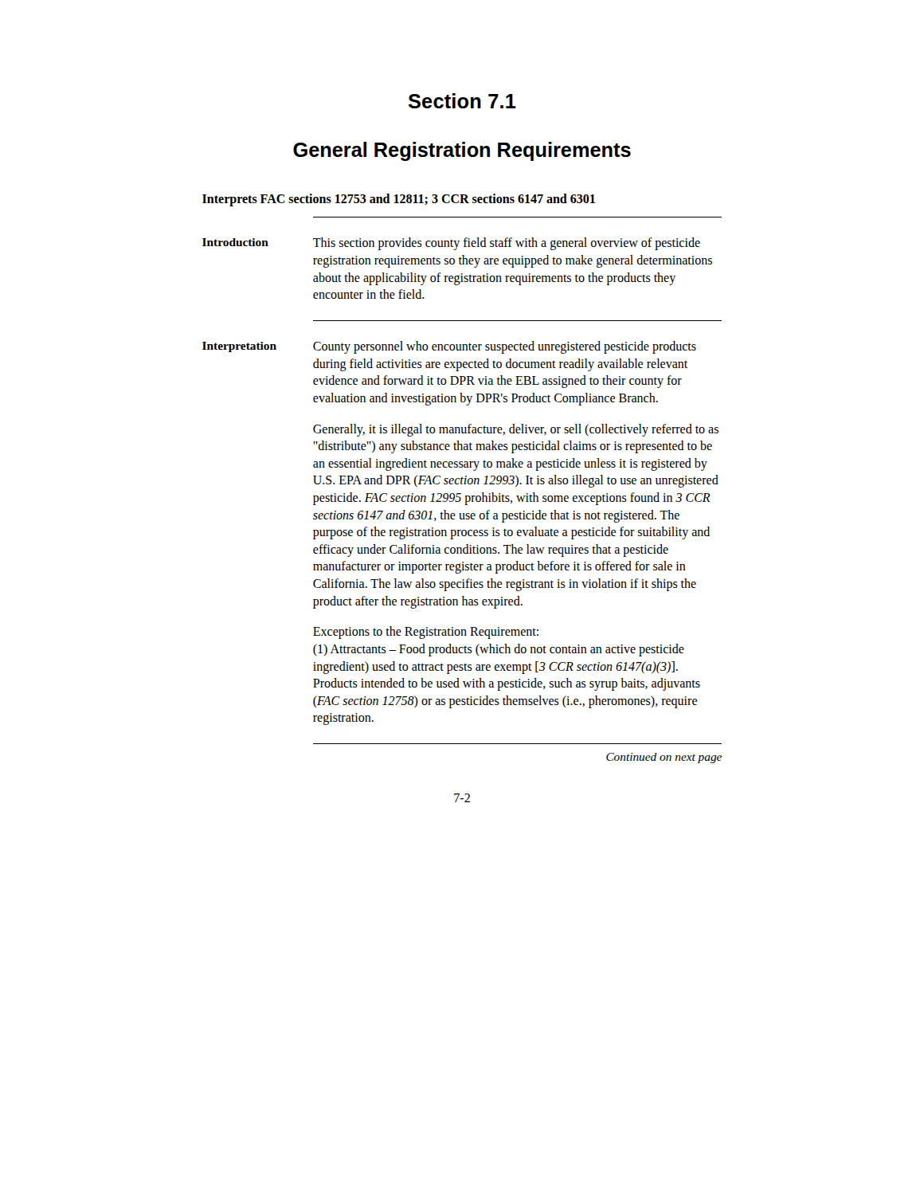Section 7.1
General Registration Requirements
Interprets FAC sections 12753 and 12811; 3 CCR sections 6147 and 6301
Introduction
This section provides county field staff with a general overview of pesticide registration requirements so they are equipped to make general determinations about the applicability of registration requirements to the products they encounter in the field.
Interpretation
County personnel who encounter suspected unregistered pesticide products during field activities are expected to document readily available relevant evidence and forward it to DPR via the EBL assigned to their county for evaluation and investigation by DPR's Product Compliance Branch.
Generally, it is illegal to manufacture, deliver, or sell (collectively referred to as "distribute") any substance that makes pesticidal claims or is represented to be an essential ingredient necessary to make a pesticide unless it is registered by U.S. EPA and DPR (FAC section 12993). It is also illegal to use an unregistered pesticide. FAC section 12995 prohibits, with some exceptions found in 3 CCR sections 6147 and 6301, the use of a pesticide that is not registered. The purpose of the registration process is to evaluate a pesticide for suitability and efficacy under California conditions. The law requires that a pesticide manufacturer or importer register a product before it is offered for sale in California. The law also specifies the registrant is in violation if it ships the product after the registration has expired.
Exceptions to the Registration Requirement:
(1) Attractants – Food products (which do not contain an active pesticide ingredient) used to attract pests are exempt [3 CCR section 6147(a)(3)]. Products intended to be used with a pesticide, such as syrup baits, adjuvants (FAC section 12758) or as pesticides themselves (i.e., pheromones), require registration.
Continued on next page
7-2